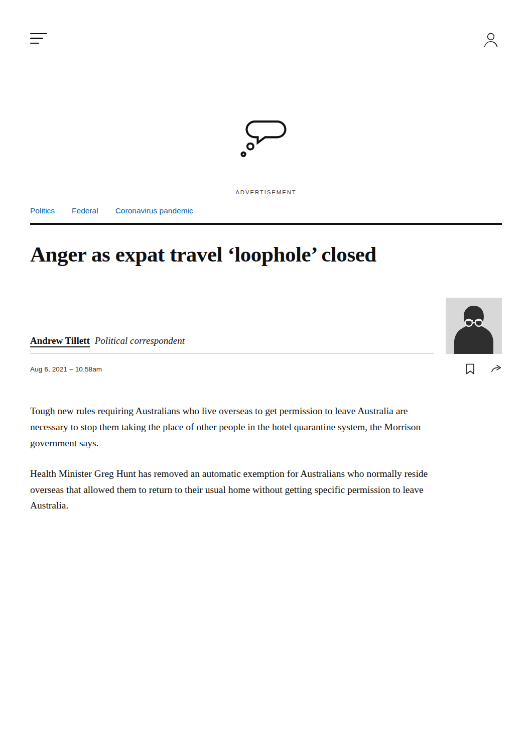Advertisement
Politics
Federal
Coronavirus pandemic
Anger as expat travel ‘loophole’ closed
Andrew Tillett Political correspondent
Aug 6, 2021 – 10.58am
Tough new rules requiring Australians who live overseas to get permission to leave Australia are necessary to stop them taking the place of other people in the hotel quarantine system, the Morrison government says.
Health Minister Greg Hunt has removed an automatic exemption for Australians who normally reside overseas that allowed them to return to their usual home without getting specific permission to leave Australia.